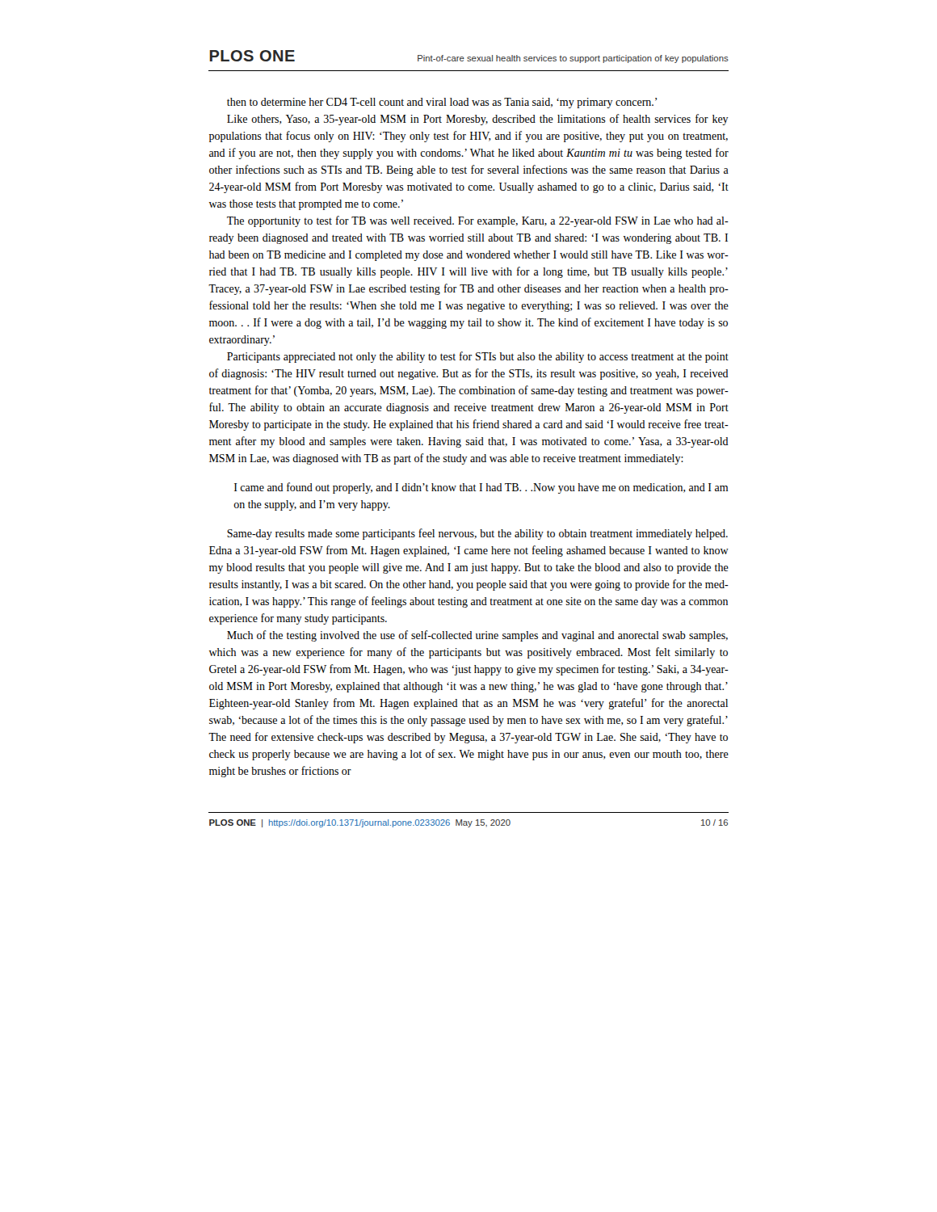PLOS ONE
Pint-of-care sexual health services to support participation of key populations
then to determine her CD4 T-cell count and viral load was as Tania said, ‘my primary concern.’
Like others, Yaso, a 35-year-old MSM in Port Moresby, described the limitations of health services for key populations that focus only on HIV: ‘They only test for HIV, and if you are positive, they put you on treatment, and if you are not, then they supply you with condoms.’ What he liked about Kauntim mi tu was being tested for other infections such as STIs and TB. Being able to test for several infections was the same reason that Darius a 24-year-old MSM from Port Moresby was motivated to come. Usually ashamed to go to a clinic, Darius said, ‘It was those tests that prompted me to come.’
The opportunity to test for TB was well received. For example, Karu, a 22-year-old FSW in Lae who had already been diagnosed and treated with TB was worried still about TB and shared: ‘I was wondering about TB. I had been on TB medicine and I completed my dose and wondered whether I would still have TB. Like I was worried that I had TB. TB usually kills people. HIV I will live with for a long time, but TB usually kills people.’ Tracey, a 37-year-old FSW in Lae escribed testing for TB and other diseases and her reaction when a health professional told her the results: ‘When she told me I was negative to everything; I was so relieved. I was over the moon. . . If I were a dog with a tail, I’d be wagging my tail to show it. The kind of excitement I have today is so extraordinary.’
Participants appreciated not only the ability to test for STIs but also the ability to access treatment at the point of diagnosis: ‘The HIV result turned out negative. But as for the STIs, its result was positive, so yeah, I received treatment for that’ (Yomba, 20 years, MSM, Lae). The combination of same-day testing and treatment was powerful. The ability to obtain an accurate diagnosis and receive treatment drew Maron a 26-year-old MSM in Port Moresby to participate in the study. He explained that his friend shared a card and said ‘I would receive free treatment after my blood and samples were taken. Having said that, I was motivated to come.’ Yasa, a 33-year-old MSM in Lae, was diagnosed with TB as part of the study and was able to receive treatment immediately:
I came and found out properly, and I didn’t know that I had TB. . .Now you have me on medication, and I am on the supply, and I’m very happy.
Same-day results made some participants feel nervous, but the ability to obtain treatment immediately helped. Edna a 31-year-old FSW from Mt. Hagen explained, ‘I came here not feeling ashamed because I wanted to know my blood results that you people will give me. And I am just happy. But to take the blood and also to provide the results instantly, I was a bit scared. On the other hand, you people said that you were going to provide for the medication, I was happy.’ This range of feelings about testing and treatment at one site on the same day was a common experience for many study participants.
Much of the testing involved the use of self-collected urine samples and vaginal and anorectal swab samples, which was a new experience for many of the participants but was positively embraced. Most felt similarly to Gretel a 26-year-old FSW from Mt. Hagen, who was ‘just happy to give my specimen for testing.’ Saki, a 34-year-old MSM in Port Moresby, explained that although ‘it was a new thing,’ he was glad to ‘have gone through that.’ Eighteen-year-old Stanley from Mt. Hagen explained that as an MSM he was ‘very grateful’ for the anorectal swab, ‘because a lot of the times this is the only passage used by men to have sex with me, so I am very grateful.’ The need for extensive check-ups was described by Megusa, a 37-year-old TGW in Lae. She said, ‘They have to check us properly because we are having a lot of sex. We might have pus in our anus, even our mouth too, there might be brushes or frictions or
PLOS ONE | https://doi.org/10.1371/journal.pone.0233026 May 15, 2020
10 / 16